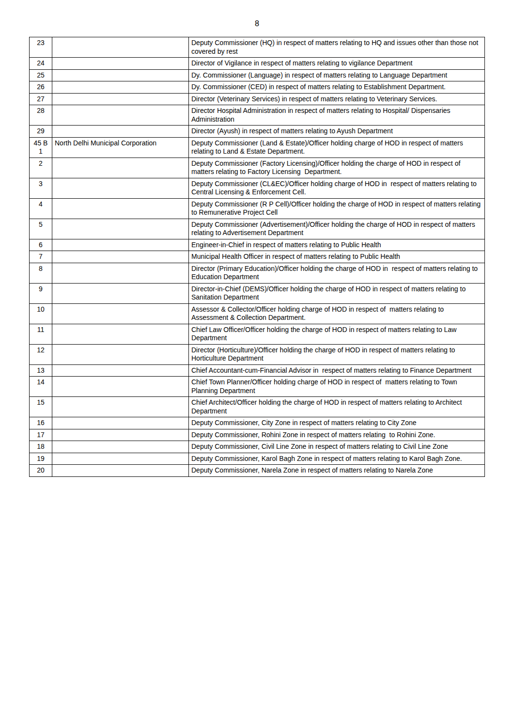8
| 23 | | Deputy Commissioner (HQ) in respect of matters relating to HQ and issues other than those not covered by rest |
| 24 | | Director of Vigilance in respect of matters relating to vigilance Department |
| 25 | | Dy. Commissioner (Language) in respect of matters relating to Language Department |
| 26 | | Dy. Commissioner (CED) in respect of matters relating to Establishment Department. |
| 27 | | Director (Veterinary Services) in respect of matters relating to Veterinary Services. |
| 28 | | Director Hospital Administration in respect of matters relating to Hospital/ Dispensaries Administration |
| 29 | | Director (Ayush) in respect of matters relating to Ayush Department |
| 45 B 1 | North Delhi Municipal Corporation | Deputy Commissioner (Land & Estate)/Officer holding charge of HOD in respect of matters relating to Land & Estate Department. |
| 2 | | Deputy Commissioner (Factory Licensing)/Officer holding the charge of HOD in respect of matters relating to Factory Licensing Department. |
| 3 | | Deputy Commissioner (CL&EC)/Officer holding charge of HOD in respect of matters relating to Central Licensing & Enforcement Cell. |
| 4 | | Deputy Commissioner (R P Cell)/Officer holding the charge of HOD in respect of matters relating to Remunerative Project Cell |
| 5 | | Deputy Commissioner (Advertisement)/Officer holding the charge of HOD in respect of matters relating to Advertisement Department |
| 6 | | Engineer-in-Chief in respect of matters relating to Public Health |
| 7 | | Municipal Health Officer in respect of matters relating to Public Health |
| 8 | | Director (Primary Education)/Officer holding the charge of HOD in respect of matters relating to Education Department |
| 9 | | Director-in-Chief (DEMS)/Officer holding the charge of HOD in respect of matters relating to Sanitation Department |
| 10 | | Assessor & Collector/Officer holding charge of HOD in respect of matters relating to Assessment & Collection Department. |
| 11 | | Chief Law Officer/Officer holding the charge of HOD in respect of matters relating to Law Department |
| 12 | | Director (Horticulture)/Officer holding the charge of HOD in respect of matters relating to Horticulture Department |
| 13 | | Chief Accountant-cum-Financial Advisor in respect of matters relating to Finance Department |
| 14 | | Chief Town Planner/Officer holding charge of HOD in respect of matters relating to Town Planning Department |
| 15 | | Chief Architect/Officer holding the charge of HOD in respect of matters relating to Architect Department |
| 16 | | Deputy Commissioner, City Zone in respect of matters relating to City Zone |
| 17 | | Deputy Commissioner, Rohini Zone in respect of matters relating to Rohini Zone. |
| 18 | | Deputy Commissioner, Civil Line Zone in respect of matters relating to Civil Line Zone |
| 19 | | Deputy Commissioner, Karol Bagh Zone in respect of matters relating to Karol Bagh Zone. |
| 20 | | Deputy Commissioner, Narela Zone in respect of matters relating to Narela Zone |